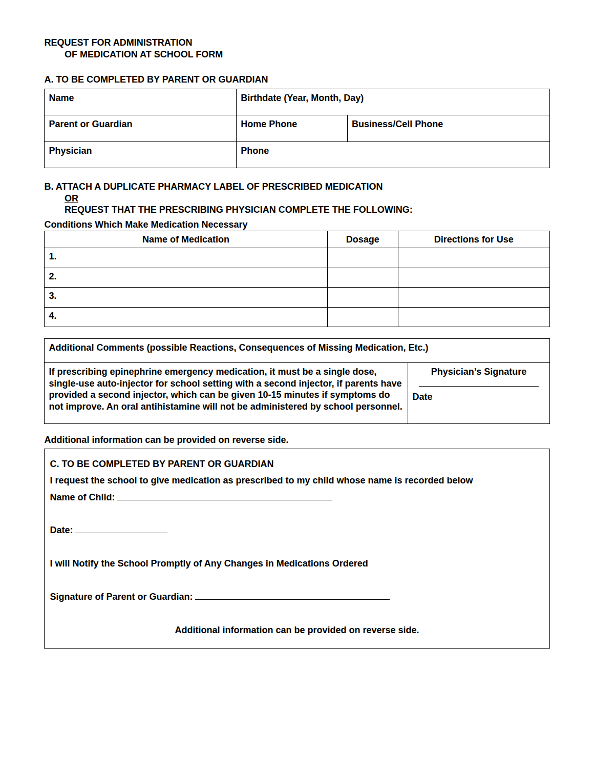REQUEST FOR ADMINISTRATIONOF MEDICATION AT SCHOOL FORM
A. TO BE COMPLETED BY PARENT OR GUARDIAN
| Name | Birthdate (Year, Month, Day) |
| Parent or Guardian | Home Phone | Business/Cell Phone |
| Physician | Phone |
B. ATTACH A DUPLICATE PHARMACY LABEL OF PRESCRIBED MEDICATION OR REQUEST THAT THE PRESCRIBING PHYSICIAN COMPLETE THE FOLLOWING:
Conditions Which Make Medication Necessary
| Name of Medication | Dosage | Directions for Use |
| --- | --- | --- |
| 1. | | |
| 2. | | |
| 3. | | |
| 4. | | |
Additional Comments (possible Reactions, Consequences of Missing Medication, Etc.)
| If prescribing epinephrine emergency medication, it must be a single dose, single-use auto-injector for school setting with a second injector, if parents have provided a second injector, which can be given 10-15 minutes if symptoms do not improve. An oral antihistamine will not be administered by school personnel. | Physician’s Signature Date |
Additional information can be provided on reverse side.
C. TO BE COMPLETED BY PARENT OR GUARDIAN
I request the school to give medication as prescribed to my child whose name is recorded below
Name of Child:
Date:
I will Notify the School Promptly of Any Changes in Medications Ordered
Signature of Parent or Guardian:
Additional information can be provided on reverse side.